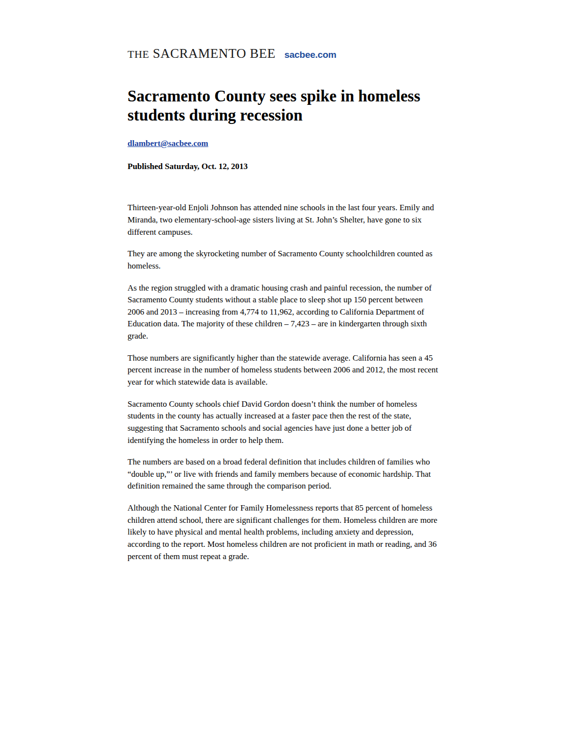THE SACRAMENTO BEE
sacbee.com
Sacramento County sees spike in homeless students during recession
dlambert@sacbee.com
Published Saturday, Oct. 12, 2013
Thirteen-year-old Enjoli Johnson has attended nine schools in the last four years. Emily and Miranda, two elementary-school-age sisters living at St. John’s Shelter, have gone to six different campuses.
They are among the skyrocketing number of Sacramento County schoolchildren counted as homeless.
As the region struggled with a dramatic housing crash and painful recession, the number of Sacramento County students without a stable place to sleep shot up 150 percent between 2006 and 2013 – increasing from 4,774 to 11,962, according to California Department of Education data. The majority of these children – 7,423 – are in kindergarten through sixth grade.
Those numbers are significantly higher than the statewide average. California has seen a 45 percent increase in the number of homeless students between 2006 and 2012, the most recent year for which statewide data is available.
Sacramento County schools chief David Gordon doesn’t think the number of homeless students in the county has actually increased at a faster pace then the rest of the state, suggesting that Sacramento schools and social agencies have just done a better job of identifying the homeless in order to help them.
The numbers are based on a broad federal definition that includes children of families who “double up,”’ or live with friends and family members because of economic hardship. That definition remained the same through the comparison period.
Although the National Center for Family Homelessness reports that 85 percent of homeless children attend school, there are significant challenges for them. Homeless children are more likely to have physical and mental health problems, including anxiety and depression, according to the report. Most homeless children are not proficient in math or reading, and 36 percent of them must repeat a grade.